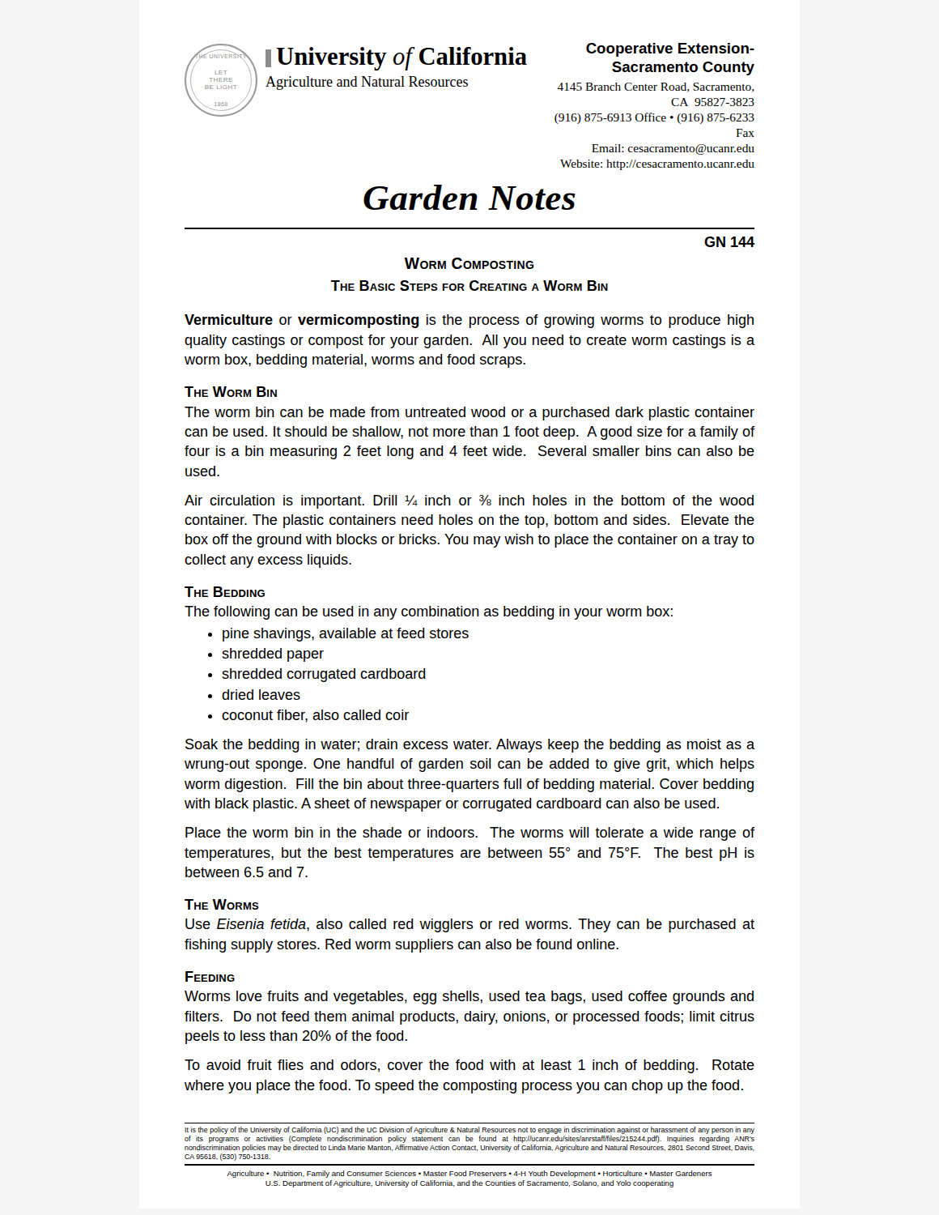THE UNIVERSITY
LET THERE
BE LIGHT
1868
University of California
Agriculture and Natural Resources
Cooperative Extension-Sacramento County
4145 Branch Center Road, Sacramento, CA 95827-3823
(916) 875-6913 Office • (916) 875-6233 Fax
Email: cesacramento@ucanr.edu
Website: http://cesacramento.ucanr.edu
Garden Notes
GN 144
Worm Composting
The Basic Steps for Creating a Worm Bin
Vermiculture or vermicomposting is the process of growing worms to produce high quality castings or compost for your garden. All you need to create worm castings is a worm box, bedding material, worms and food scraps.
The Worm Bin
The worm bin can be made from untreated wood or a purchased dark plastic container can be used. It should be shallow, not more than 1 foot deep. A good size for a family of four is a bin measuring 2 feet long and 4 feet wide. Several smaller bins can also be used.
Air circulation is important. Drill ¼ inch or ⅜ inch holes in the bottom of the wood container. The plastic containers need holes on the top, bottom and sides. Elevate the box off the ground with blocks or bricks. You may wish to place the container on a tray to collect any excess liquids.
The Bedding
The following can be used in any combination as bedding in your worm box:
pine shavings, available at feed stores
shredded paper
shredded corrugated cardboard
dried leaves
coconut fiber, also called coir
Soak the bedding in water; drain excess water. Always keep the bedding as moist as a wrung-out sponge. One handful of garden soil can be added to give grit, which helps worm digestion. Fill the bin about three-quarters full of bedding material. Cover bedding with black plastic. A sheet of newspaper or corrugated cardboard can also be used.
Place the worm bin in the shade or indoors. The worms will tolerate a wide range of temperatures, but the best temperatures are between 55° and 75°F. The best pH is between 6.5 and 7.
The Worms
Use Eisenia fetida, also called red wigglers or red worms. They can be purchased at fishing supply stores. Red worm suppliers can also be found online.
Feeding
Worms love fruits and vegetables, egg shells, used tea bags, used coffee grounds and filters. Do not feed them animal products, dairy, onions, or processed foods; limit citrus peels to less than 20% of the food.
To avoid fruit flies and odors, cover the food with at least 1 inch of bedding. Rotate where you place the food. To speed the composting process you can chop up the food.
It is the policy of the University of California (UC) and the UC Division of Agriculture & Natural Resources not to engage in discrimination against or harassment of any person in any of its programs or activities (Complete nondiscrimination policy statement can be found at http://ucanr.edu/sites/anrstaff/files/215244.pdf). Inquiries regarding ANR's nondiscrimination policies may be directed to Linda Marie Manton, Affirmative Action Contact, University of California, Agriculture and Natural Resources, 2801 Second Street, Davis, CA 95618, (530) 750-1318.
Agriculture • Nutrition, Family and Consumer Sciences • Master Food Preservers • 4-H Youth Development • Horticulture • Master Gardeners
U.S. Department of Agriculture, University of California, and the Counties of Sacramento, Solano, and Yolo cooperating